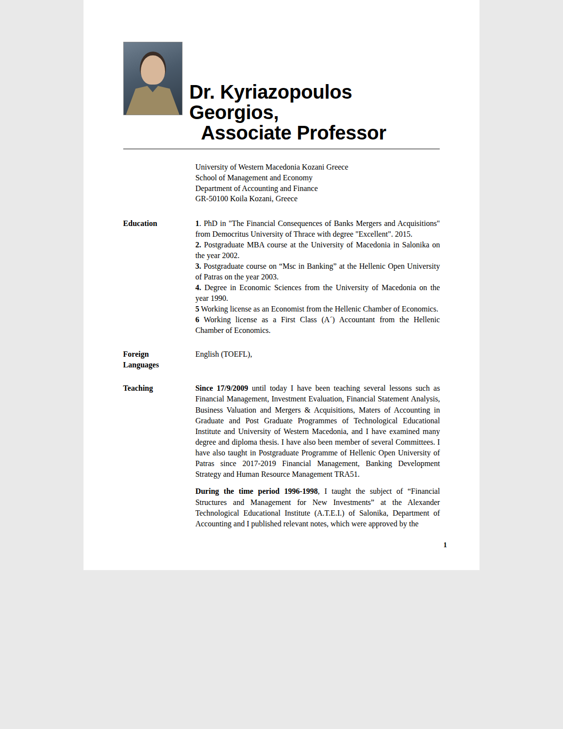Dr. Kyriazopoulos Georgios,Associate Professor
University of Western Macedonia Kozani Greece
School of Management and Economy
Department of Accounting and Finance
GR-50100 Koila Kozani, Greece
Education
1. PhD in "The Financial Consequences of Banks Mergers and Acquisitions" from Democritus University of Thrace with degree "Excellent". 2015.
2. Postgraduate MBA course at the University of Macedonia in Salonika on the year 2002.
3. Postgraduate course on “Msc in Banking” at the Hellenic Open University of Patras on the year 2003.
4. Degree in Economic Sciences from the University of Macedonia on the year 1990.
5 Working license as an Economist from the Hellenic Chamber of Economics.
6 Working license as a First Class (A´) Accountant from the Hellenic Chamber of Economics.
Foreign
Languages
English (TOEFL),
Teaching
Since 17/9/2009 until today I have been teaching several lessons such as Financial Management, Investment Evaluation, Financial Statement Analysis, Business Valuation and Mergers & Acquisitions, Maters of Accounting in Graduate and Post Graduate Programmes of Technological Educational Institute and University of Western Macedonia, and I have examined many degree and diploma thesis. I have also been member of several Committees. I have also taught in Postgraduate Programme of Hellenic Open University of Patras since 2017-2019 Financial Management, Banking Development Strategy and Human Resource Management TRA51.
During the time period 1996-1998, I taught the subject of “Financial Structures and Management for New Investments” at the Alexander Technological Educational Institute (A.T.E.I.) of Salonika, Department of Accounting and I published relevant notes, which were approved by the
1